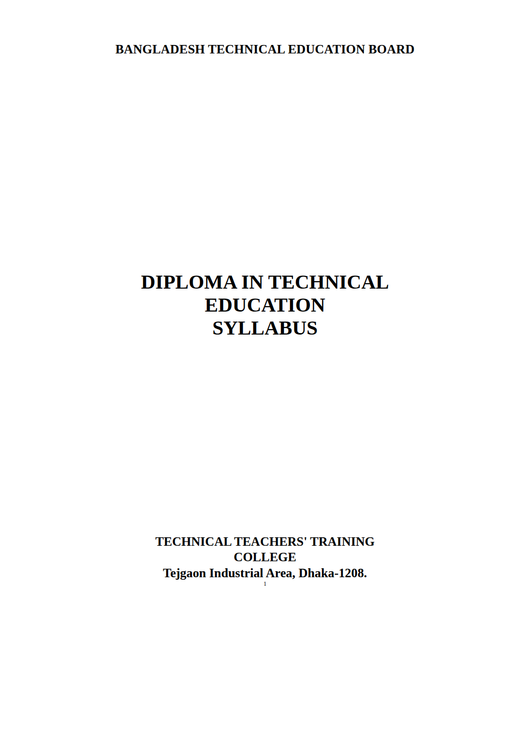BANGLADESH TECHNICAL EDUCATION BOARD
DIPLOMA IN TECHNICAL EDUCATION
SYLLABUS
TECHNICAL TEACHERS' TRAINING
COLLEGE
Tejgaon Industrial Area, Dhaka-1208.
1